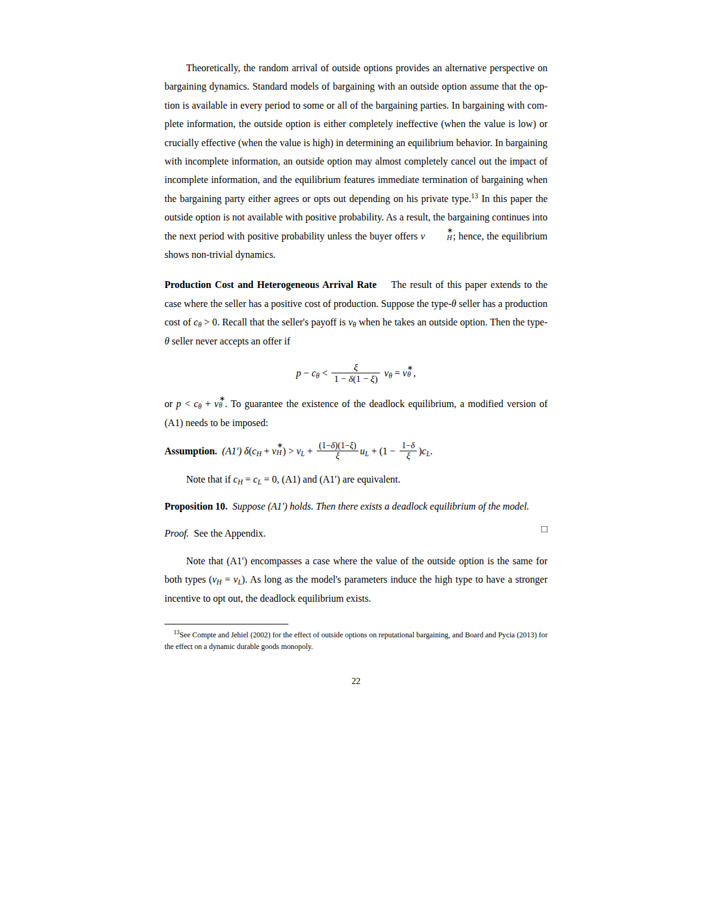Theoretically, the random arrival of outside options provides an alternative perspective on bargaining dynamics. Standard models of bargaining with an outside option assume that the option is available in every period to some or all of the bargaining parties. In bargaining with complete information, the outside option is either completely ineffective (when the value is low) or crucially effective (when the value is high) in determining an equilibrium behavior. In bargaining with incomplete information, an outside option may almost completely cancel out the impact of incomplete information, and the equilibrium features immediate termination of bargaining when the bargaining party either agrees or opts out depending on his private type.13 In this paper the outside option is not available with positive probability. As a result, the bargaining continues into the next period with positive probability unless the buyer offers v∗H; hence, the equilibrium shows non-trivial dynamics.
Production Cost and Heterogeneous Arrival Rate The result of this paper extends to the case where the seller has a positive cost of production. Suppose the type-θ seller has a production cost of cθ > 0. Recall that the seller's payoff is vθ when he takes an outside option. Then the type-θ seller never accepts an offer if
p − cθ < ξ 1 − δ(1 − ξ) vθ = v∗θ,
or p < cθ + v∗θ. To guarantee the existence of the deadlock equilibrium, a modified version of (A1) needs to be imposed:
Assumption. (A1′) δ(cH + v∗H) > vL + (1−δ)(1−ξ) ξ uL + (1 − 1−δ ξ)cL.
Note that if cH = cL = 0, (A1) and (A1′) are equivalent.
Proposition 10. Suppose (A1′) holds. Then there exists a deadlock equilibrium of the model.
Proof. See the Appendix.□
Note that (A1′) encompasses a case where the value of the outside option is the same for both types (vH = vL). As long as the model's parameters induce the high type to have a stronger incentive to opt out, the deadlock equilibrium exists.
13See Compte and Jehiel (2002) for the effect of outside options on reputational bargaining, and Board and Pycia (2013) for the effect on a dynamic durable goods monopoly.
22